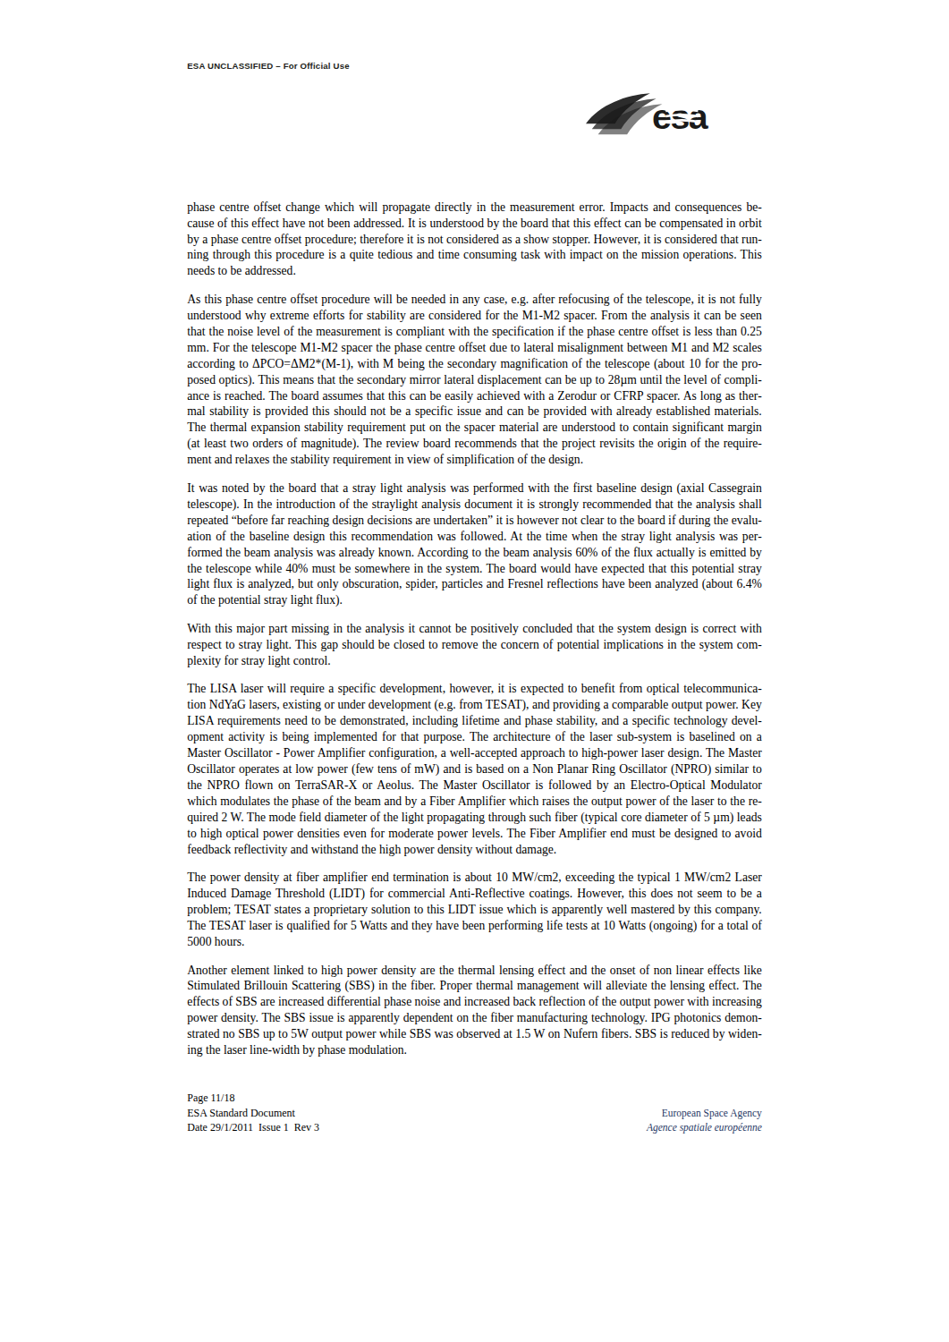ESA UNCLASSIFIED – For Official Use
esa
phase centre offset change which will propagate directly in the measurement error. Impacts and consequences because of this effect have not been addressed. It is understood by the board that this effect can be compensated in orbit by a phase centre offset procedure; therefore it is not considered as a show stopper. However, it is considered that running through this procedure is a quite tedious and time consuming task with impact on the mission operations. This needs to be addressed.
As this phase centre offset procedure will be needed in any case, e.g. after refocusing of the telescope, it is not fully understood why extreme efforts for stability are considered for the M1-M2 spacer. From the analysis it can be seen that the noise level of the measurement is compliant with the specification if the phase centre offset is less than 0.25 mm. For the telescope M1-M2 spacer the phase centre offset due to lateral misalignment between M1 and M2 scales according to ΔPCO=ΔM2*(M-1), with M being the secondary magnification of the telescope (about 10 for the proposed optics). This means that the secondary mirror lateral displacement can be up to 28µm until the level of compliance is reached. The board assumes that this can be easily achieved with a Zerodur or CFRP spacer. As long as thermal stability is provided this should not be a specific issue and can be provided with already established materials. The thermal expansion stability requirement put on the spacer material are understood to contain significant margin (at least two orders of magnitude). The review board recommends that the project revisits the origin of the requirement and relaxes the stability requirement in view of simplification of the design.
It was noted by the board that a stray light analysis was performed with the first baseline design (axial Cassegrain telescope). In the introduction of the straylight analysis document it is strongly recommended that the analysis shall repeated “before far reaching design decisions are undertaken” it is however not clear to the board if during the evaluation of the baseline design this recommendation was followed. At the time when the stray light analysis was performed the beam analysis was already known. According to the beam analysis 60% of the flux actually is emitted by the telescope while 40% must be somewhere in the system. The board would have expected that this potential stray light flux is analyzed, but only obscuration, spider, particles and Fresnel reflections have been analyzed (about 6.4% of the potential stray light flux).
With this major part missing in the analysis it cannot be positively concluded that the system design is correct with respect to stray light. This gap should be closed to remove the concern of potential implications in the system complexity for stray light control.
The LISA laser will require a specific development, however, it is expected to benefit from optical telecommunication NdYaG lasers, existing or under development (e.g. from TESAT), and providing a comparable output power. Key LISA requirements need to be demonstrated, including lifetime and phase stability, and a specific technology development activity is being implemented for that purpose. The architecture of the laser sub-system is baselined on a Master Oscillator - Power Amplifier configuration, a well-accepted approach to high-power laser design. The Master Oscillator operates at low power (few tens of mW) and is based on a Non Planar Ring Oscillator (NPRO) similar to the NPRO flown on TerraSAR-X or Aeolus. The Master Oscillator is followed by an Electro-Optical Modulator which modulates the phase of the beam and by a Fiber Amplifier which raises the output power of the laser to the required 2 W. The mode field diameter of the light propagating through such fiber (typical core diameter of 5 µm) leads to high optical power densities even for moderate power levels. The Fiber Amplifier end must be designed to avoid feedback reflectivity and withstand the high power density without damage.
The power density at fiber amplifier end termination is about 10 MW/cm2, exceeding the typical 1 MW/cm2 Laser Induced Damage Threshold (LIDT) for commercial Anti-Reflective coatings. However, this does not seem to be a problem; TESAT states a proprietary solution to this LIDT issue which is apparently well mastered by this company. The TESAT laser is qualified for 5 Watts and they have been performing life tests at 10 Watts (ongoing) for a total of 5000 hours.
Another element linked to high power density are the thermal lensing effect and the onset of non linear effects like Stimulated Brillouin Scattering (SBS) in the fiber. Proper thermal management will alleviate the lensing effect. The effects of SBS are increased differential phase noise and increased back reflection of the output power with increasing power density. The SBS issue is apparently dependent on the fiber manufacturing technology. IPG photonics demonstrated no SBS up to 5W output power while SBS was observed at 1.5 W on Nufern fibers. SBS is reduced by widening the laser line-width by phase modulation.
Page 11/18
ESA Standard Document
Date 29/1/2011 Issue 1 Rev 3
European Space Agency Agence spatiale européenne